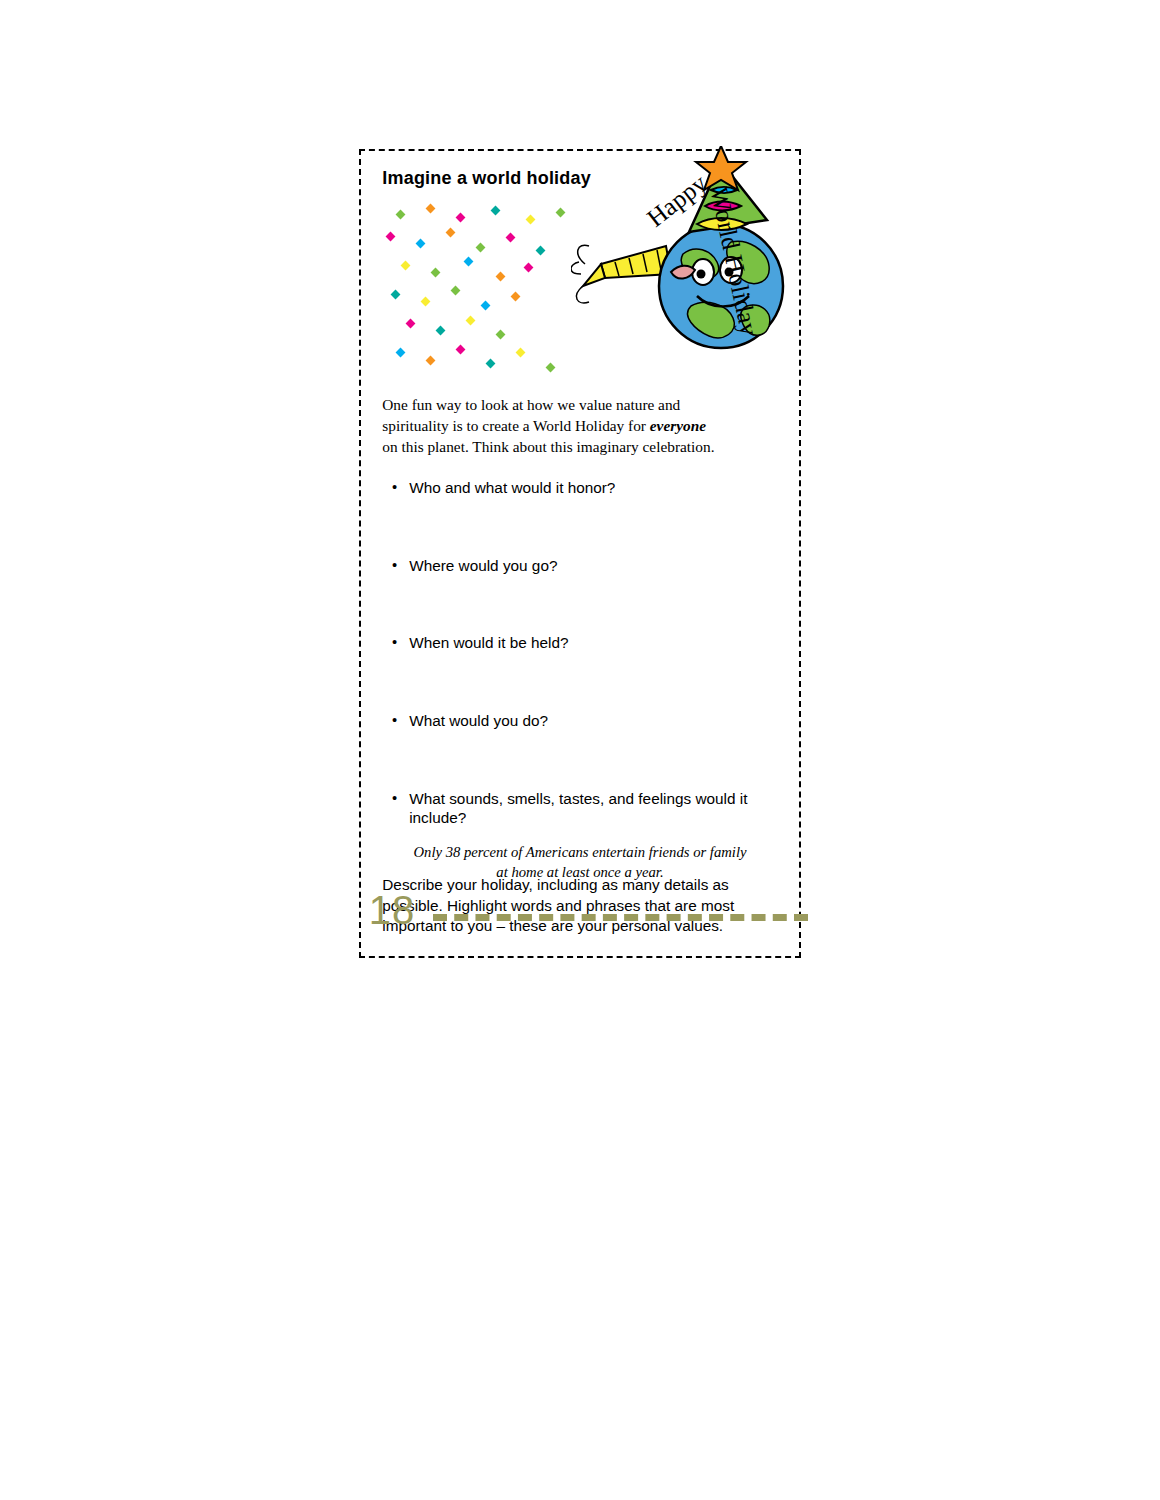Imagine a world holiday
Happy
World Holiday
One fun way to look at how we value nature and spirituality is to create a World Holiday for everyone on this planet. Think about this imaginary celebration.
Who and what would it honor?
Where would you go?
When would it be held?
What would you do?
What sounds, smells, tastes, and feelings would it include?
Describe your holiday, including as many details as possible. Highlight words and phrases that are most important to you – these are your personal values.
Only 38 percent of Americans entertain friends or family
at home at least once a year.
18